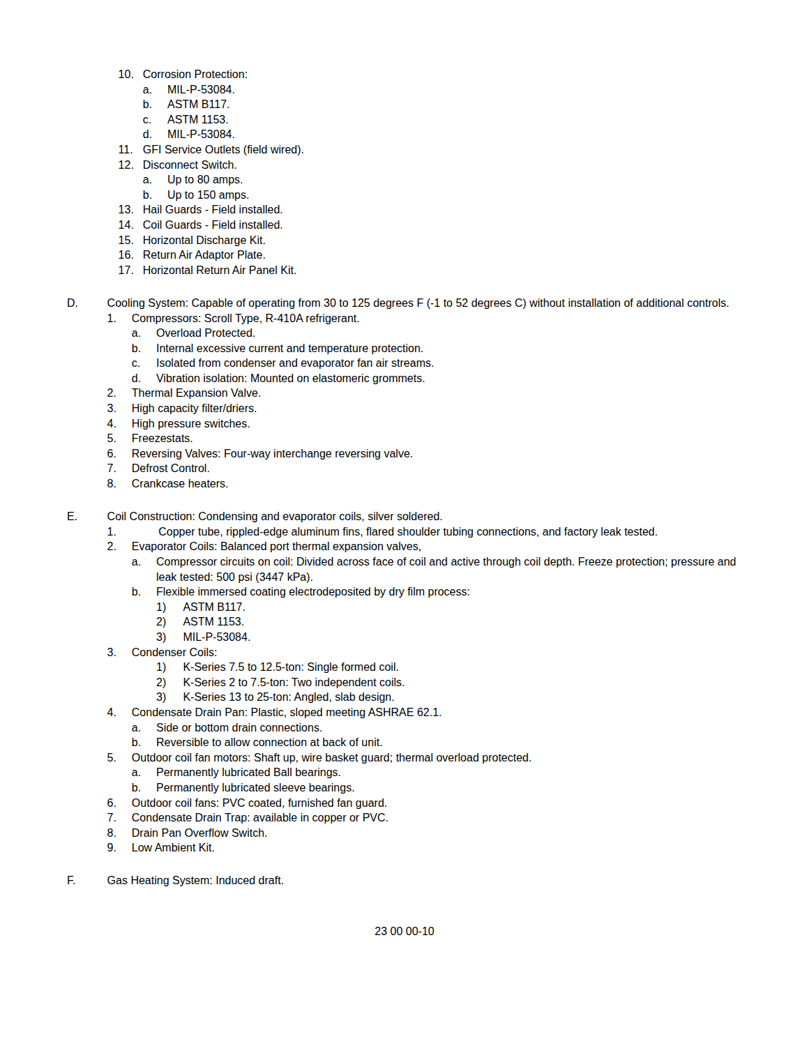10. Corrosion Protection:
a. MIL-P-53084.
b. ASTM B117.
c. ASTM 1153.
d. MIL-P-53084.
11. GFI Service Outlets (field wired).
12. Disconnect Switch.
a. Up to 80 amps.
b. Up to 150 amps.
13. Hail Guards - Field installed.
14. Coil Guards - Field installed.
15. Horizontal Discharge Kit.
16. Return Air Adaptor Plate.
17. Horizontal Return Air Panel Kit.
D. Cooling System: Capable of operating from 30 to 125 degrees F (-1 to 52 degrees C) without installation of additional controls.
1. Compressors: Scroll Type, R-410A refrigerant.
a. Overload Protected.
b. Internal excessive current and temperature protection.
c. Isolated from condenser and evaporator fan air streams.
d. Vibration isolation: Mounted on elastomeric grommets.
2. Thermal Expansion Valve.
3. High capacity filter/driers.
4. High pressure switches.
5. Freezestats.
6. Reversing Valves: Four-way interchange reversing valve.
7. Defrost Control.
8. Crankcase heaters.
E. Coil Construction: Condensing and evaporator coils, silver soldered.
1. Copper tube, rippled-edge aluminum fins, flared shoulder tubing connections, and factory leak tested.
2. Evaporator Coils: Balanced port thermal expansion valves,
a. Compressor circuits on coil: Divided across face of coil and active through coil depth. Freeze protection; pressure and leak tested: 500 psi (3447 kPa).
b. Flexible immersed coating electrodeposited by dry film process:
1) ASTM B117.
2) ASTM 1153.
3) MIL-P-53084.
3. Condenser Coils:
1) K-Series 7.5 to 12.5-ton: Single formed coil.
2) K-Series 2 to 7.5-ton: Two independent coils.
3) K-Series 13 to 25-ton: Angled, slab design.
4. Condensate Drain Pan: Plastic, sloped meeting ASHRAE 62.1.
a. Side or bottom drain connections.
b. Reversible to allow connection at back of unit.
5. Outdoor coil fan motors: Shaft up, wire basket guard; thermal overload protected.
a. Permanently lubricated Ball bearings.
b. Permanently lubricated sleeve bearings.
6. Outdoor coil fans: PVC coated, furnished fan guard.
7. Condensate Drain Trap: available in copper or PVC.
8. Drain Pan Overflow Switch.
9. Low Ambient Kit.
F. Gas Heating System: Induced draft.
23 00 00-10